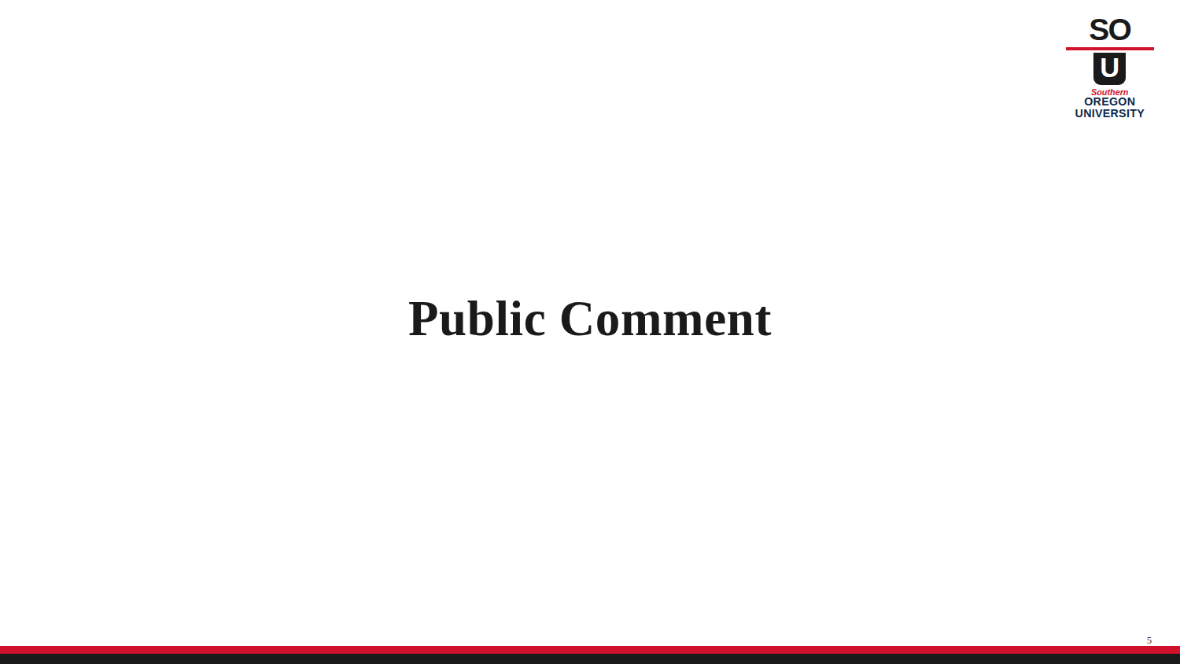SO
U
Southern OREGON UNIVERSITY
Public Comment
5